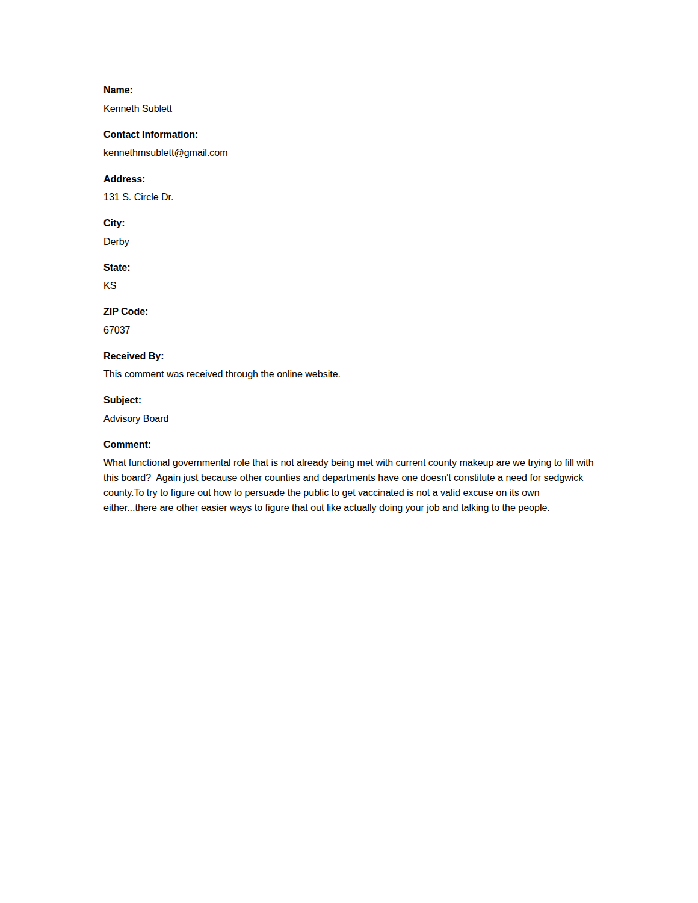Name:
Kenneth Sublett
Contact Information:
kennethmsublett@gmail.com
Address:
131 S. Circle Dr.
City:
Derby
State:
KS
ZIP Code:
67037
Received By:
This comment was received through the online website.
Subject:
Advisory Board
Comment:
What functional governmental role that is not already being met with current county makeup are we trying to fill with this board? Again just because other counties and departments have one doesn't constitute a need for sedgwick county.To try to figure out how to persuade the public to get vaccinated is not a valid excuse on its own either...there are other easier ways to figure that out like actually doing your job and talking to the people.